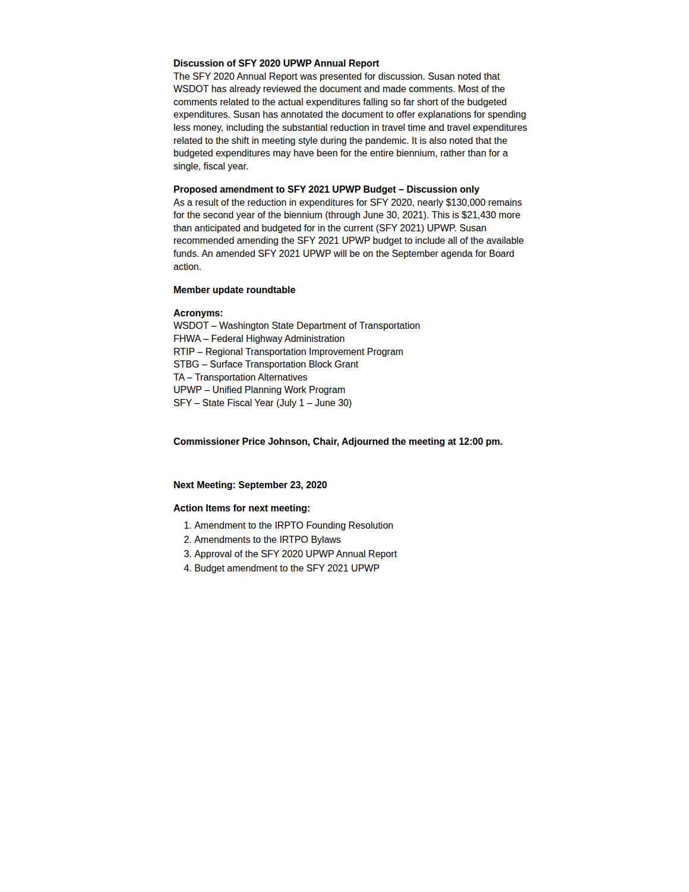Discussion of SFY 2020 UPWP Annual Report
The SFY 2020 Annual Report was presented for discussion. Susan noted that WSDOT has already reviewed the document and made comments. Most of the comments related to the actual expenditures falling so far short of the budgeted expenditures. Susan has annotated the document to offer explanations for spending less money, including the substantial reduction in travel time and travel expenditures related to the shift in meeting style during the pandemic. It is also noted that the budgeted expenditures may have been for the entire biennium, rather than for a single, fiscal year.
Proposed amendment to SFY 2021 UPWP Budget – Discussion only
As a result of the reduction in expenditures for SFY 2020, nearly $130,000 remains for the second year of the biennium (through June 30, 2021). This is $21,430 more than anticipated and budgeted for in the current (SFY 2021) UPWP. Susan recommended amending the SFY 2021 UPWP budget to include all of the available funds. An amended SFY 2021 UPWP will be on the September agenda for Board action.
Member update roundtable
Acronyms:
WSDOT – Washington State Department of Transportation
FHWA – Federal Highway Administration
RTIP – Regional Transportation Improvement Program
STBG – Surface Transportation Block Grant
TA – Transportation Alternatives
UPWP – Unified Planning Work Program
SFY – State Fiscal Year (July 1 – June 30)
Commissioner Price Johnson, Chair, Adjourned the meeting at 12:00 pm.
Next Meeting: September 23, 2020
Action Items for next meeting:
Amendment to the IRPTO Founding Resolution
Amendments to the IRTPO Bylaws
Approval of the SFY 2020 UPWP Annual Report
Budget amendment to the SFY 2021 UPWP